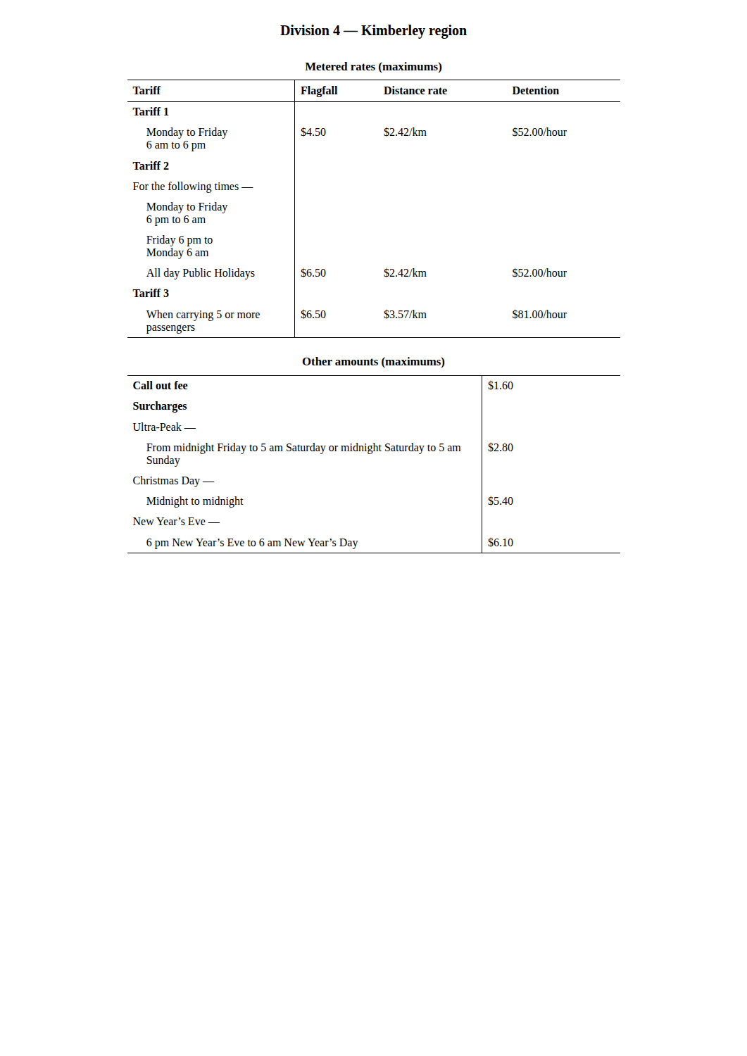Division 4 — Kimberley region
Metered rates (maximums)
| Tariff | Flagfall | Distance rate | Detention |
| --- | --- | --- | --- |
| Tariff 1 | | | |
| Monday to Friday 6 am to 6 pm | $4.50 | $2.42/km | $52.00/hour |
| Tariff 2 | | | |
| For the following times — | | | |
| Monday to Friday 6 pm to 6 am | | | |
| Friday 6 pm to Monday 6 am | | | |
| All day Public Holidays | $6.50 | $2.42/km | $52.00/hour |
| Tariff 3 | | | |
| When carrying 5 or more passengers | $6.50 | $3.57/km | $81.00/hour |
Other amounts (maximums)
| Call out fee | $1.60 |
| Surcharges | |
| Ultra-Peak — | |
| From midnight Friday to 5 am Saturday or midnight Saturday to 5 am Sunday | $2.80 |
| Christmas Day — | |
| Midnight to midnight | $5.40 |
| New Year’s Eve — | |
| 6 pm New Year’s Eve to 6 am New Year’s Day | $6.10 |